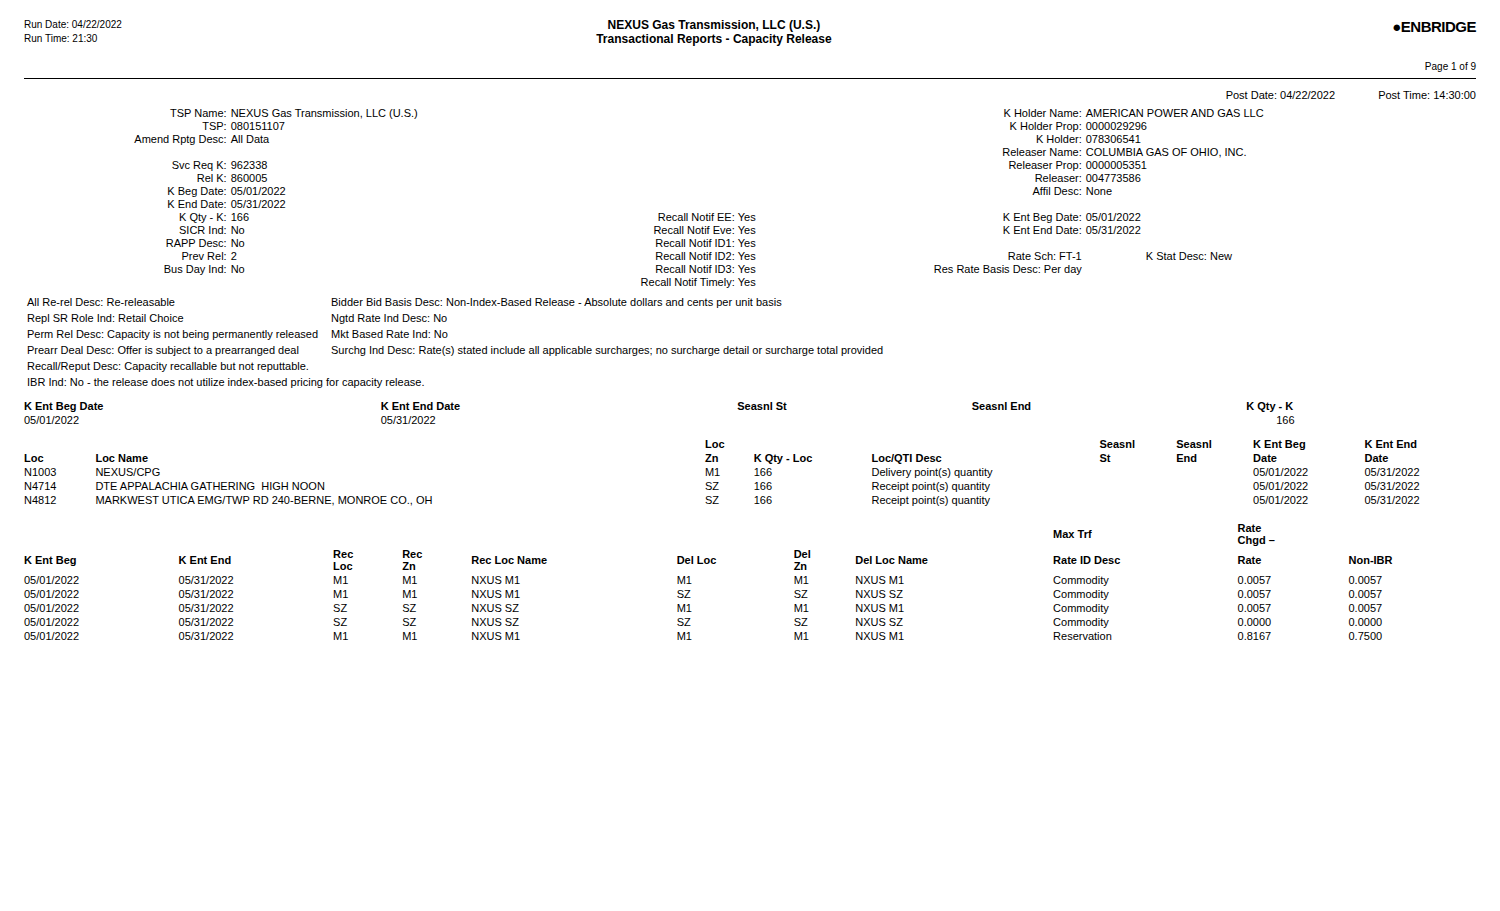Run Date: 04/22/2022
Run Time: 21:30
NEXUS Gas Transmission, LLC (U.S.)
Transactional Reports - Capacity Release
●ENBRIDGE
Page 1 of 9
Post Date: 04/22/2022 Post Time: 14:30:00
| TSP Name: | NEXUS Gas Transmission, LLC (U.S.) | | K Holder Name: | AMERICAN POWER AND GAS LLC |
| TSP: | 080151107 | | K Holder Prop: | 0000029296 |
| Amend Rptg Desc: | All Data | | K Holder: | 078306541 |
| | | | Releaser Name: | COLUMBIA GAS OF OHIO, INC. |
| Svc Req K: | 962338 | | Releaser Prop: | 0000005351 |
| Rel K: | 860005 | | Releaser: | 004773586 |
| K Beg Date: | 05/01/2022 | | Affil Desc: | None |
| K End Date: | 05/31/2022 | | | |
| K Qty - K: | 166 | Recall Notif EE: Yes | K Ent Beg Date: | 05/01/2022 |
| SICR Ind: | No | Recall Notif Eve: Yes | K Ent End Date: | 05/31/2022 |
| RAPP Desc: | No | Recall Notif ID1: Yes | | |
| Prev Rel: | 2 | Recall Notif ID2: Yes | Rate Sch: FT-1 | K Stat Desc: New |
| Bus Day Ind: | No | Recall Notif ID3: Yes | Res Rate Basis Desc: Per day | |
| | | Recall Notif Timely: Yes | | |
| All Re-rel Desc: Re-releasable | Bidder Bid Basis Desc: Non-Index-Based Release - Absolute dollars and cents per unit basis |
| Repl SR Role Ind: Retail Choice | Ngtd Rate Ind Desc: No |
| Perm Rel Desc: Capacity is not being permanently released | Mkt Based Rate Ind: No |
| Prearr Deal Desc: Offer is subject to a prearranged deal | Surchg Ind Desc: Rate(s) stated include all applicable surcharges; no surcharge detail or surcharge total provided |
| Recall/Reput Desc: Capacity recallable but not reputtable. |
| IBR Ind: No - the release does not utilize index-based pricing for capacity release. |
| K Ent Beg Date | K Ent End Date | Seasnl St | Seasnl End | K Qty - K |
| --- | --- | --- | --- | --- |
| 05/01/2022 | 05/31/2022 | | | 166 |
| | | Loc | | | Seasnl | Seasnl | K Ent Beg | K Ent End |
| --- | --- | --- | --- | --- | --- | --- | --- | --- |
| Loc | Loc Name | Zn | K Qty - Loc | Loc/QTI Desc | St | End | Date | Date |
| N1003 | NEXUS/CPG | M1 | 166 | Delivery point(s) quantity | | | 05/01/2022 | 05/31/2022 |
| N4714 | DTE APPALACHIA GATHERING HIGH NOON | SZ | 166 | Receipt point(s) quantity | | | 05/01/2022 | 05/31/2022 |
| N4812 | MARKWEST UTICA EMG/TWP RD 240-BERNE, MONROE CO., OH | SZ | 166 | Receipt point(s) quantity | | | 05/01/2022 | 05/31/2022 |
| | Max Trf | Rate Chgd – |
| --- | --- | --- |
| K Ent Beg | K Ent End | Rec Loc | Rec Zn | Rec Loc Name | Del Loc | Del Zn | Del Loc Name | Rate ID Desc | Rate | Non-IBR |
| 05/01/2022 | 05/31/2022 | M1 | M1 | NXUS M1 | M1 | M1 | NXUS M1 | Commodity | 0.0057 | 0.0057 |
| 05/01/2022 | 05/31/2022 | M1 | M1 | NXUS M1 | SZ | SZ | NXUS SZ | Commodity | 0.0057 | 0.0057 |
| 05/01/2022 | 05/31/2022 | SZ | SZ | NXUS SZ | M1 | M1 | NXUS M1 | Commodity | 0.0057 | 0.0057 |
| 05/01/2022 | 05/31/2022 | SZ | SZ | NXUS SZ | SZ | SZ | NXUS SZ | Commodity | 0.0000 | 0.0000 |
| 05/01/2022 | 05/31/2022 | M1 | M1 | NXUS M1 | M1 | M1 | NXUS M1 | Reservation | 0.8167 | 0.7500 |